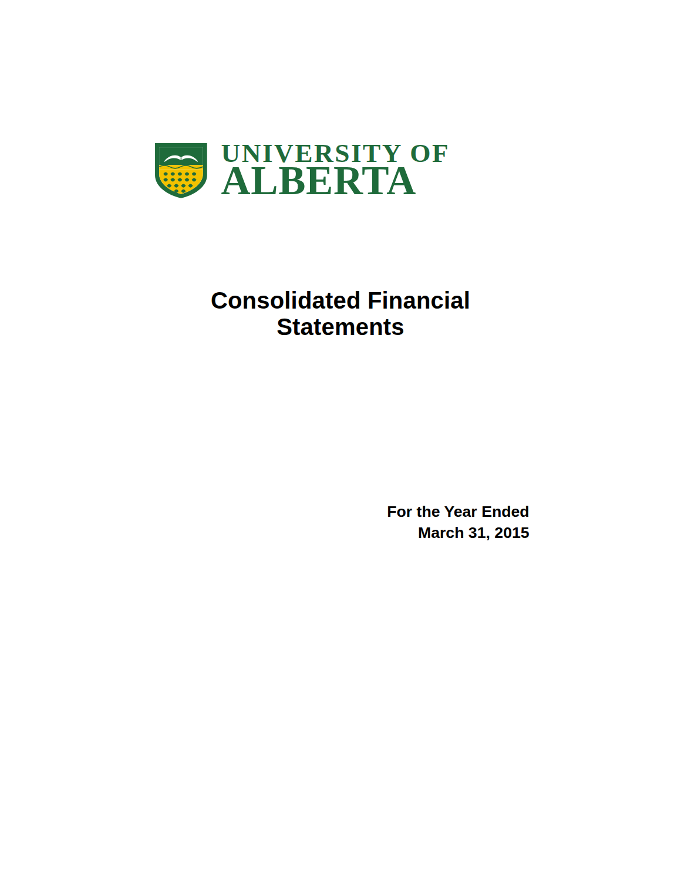UNIVERSITY OF ALBERTA
Consolidated Financial Statements
For the Year Ended March 31, 2015